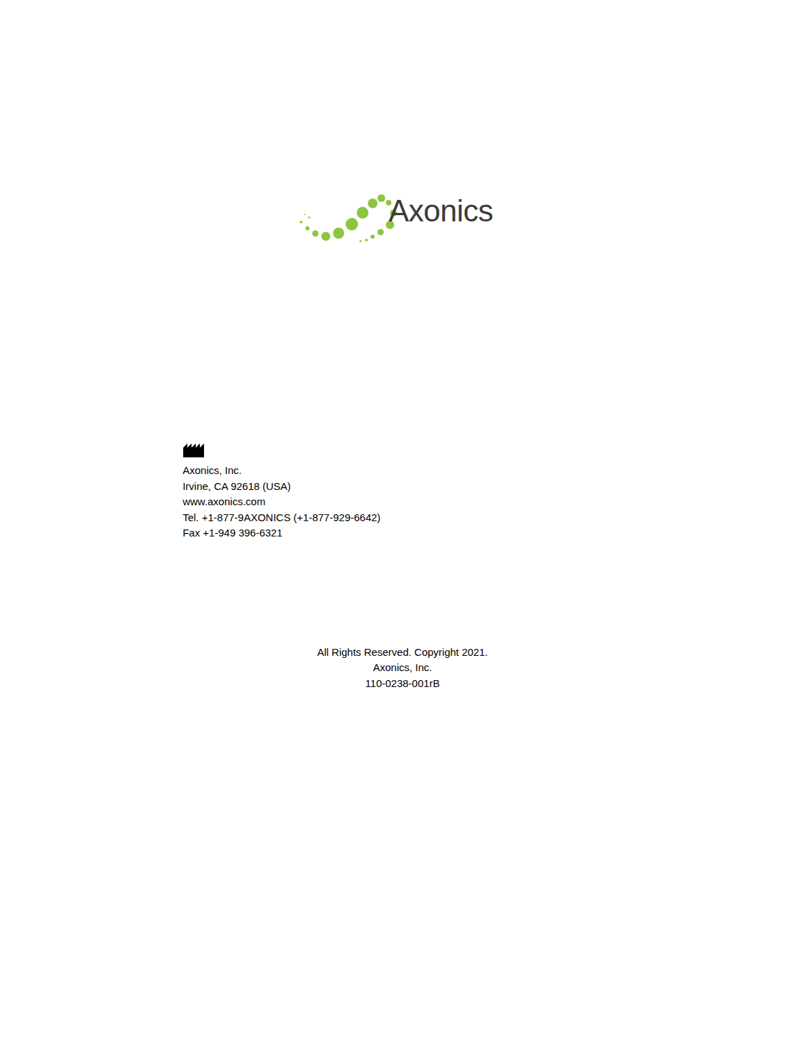Axonics
Axonics, Inc.
Irvine, CA 92618 (USA)
www.axonics.com
Tel. +1-877-9AXONICS (+1-877-929-6642)
Fax +1-949 396-6321
All Rights Reserved. Copyright 2021.
Axonics, Inc.
110-0238-001rB